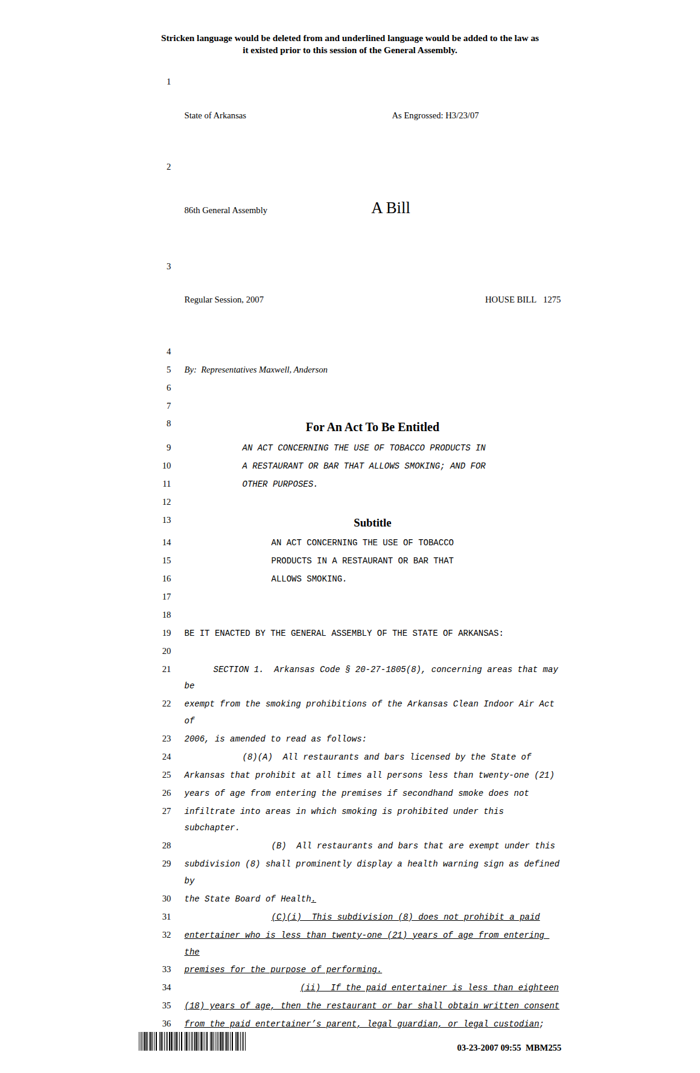Stricken language would be deleted from and underlined language would be added to the law as it existed prior to this session of the General Assembly.
| 1 | State of Arkansas As Engrossed: H3/23/07 |
| 2 | 86th General Assembly A Bill |
| 3 | Regular Session, 2007 HOUSE BILL 1275 |
| 4 | |
| 5 | By: Representatives Maxwell, Anderson |
| 6 | |
| 7 | |
| 8 | For An Act To Be Entitled |
| 9 | AN ACT CONCERNING THE USE OF TOBACCO PRODUCTS IN |
| 10 | A RESTAURANT OR BAR THAT ALLOWS SMOKING; AND FOR |
| 11 | OTHER PURPOSES. |
| 12 | |
| 13 | Subtitle |
| 14 | AN ACT CONCERNING THE USE OF TOBACCO |
| 15 | PRODUCTS IN A RESTAURANT OR BAR THAT |
| 16 | ALLOWS SMOKING . |
| 17 | |
| 18 | |
| 19 | BE IT ENACTED BY THE GENERAL ASSEMBLY OF THE STATE OF ARKANSAS: |
| 20 | |
| 21 | SECTION 1. Arkansas Code § 20-27-1805(8), concerning areas that may be |
| 22 | exempt from the smoking prohibitions of the Arkansas Clean Indoor Air Act of |
| 23 | 2006, is amended to read as follows: |
| 24 | (8)(A) All restaurants and bars licensed by the State of |
| 25 | Arkansas that prohibit at all times all persons less than twenty-one (21) |
| 26 | years of age from entering the premises if secondhand smoke does not |
| 27 | infiltrate into areas in which smoking is prohibited under this subchapter. |
| 28 | (B) All restaurants and bars that are exempt under this |
| 29 | subdivision (8) shall prominently display a health warning sign as defined by |
| 30 | the State Board of Health . |
| 31 | (C)(i) This subdivision (8) does not prohibit a paid |
| 32 | entertainer who is less than twenty-one (21) years of age from entering the |
| 33 | premises for the purpose of performing. |
| 34 | (ii) If the paid entertainer is less than eighteen |
| 35 | (18) years of age, then the restaurant or bar shall obtain written consent |
| 36 | from the paid entertainer’s parent, legal guardian, or legal custodian ; and |
03-23-2007 09:55 MBM255